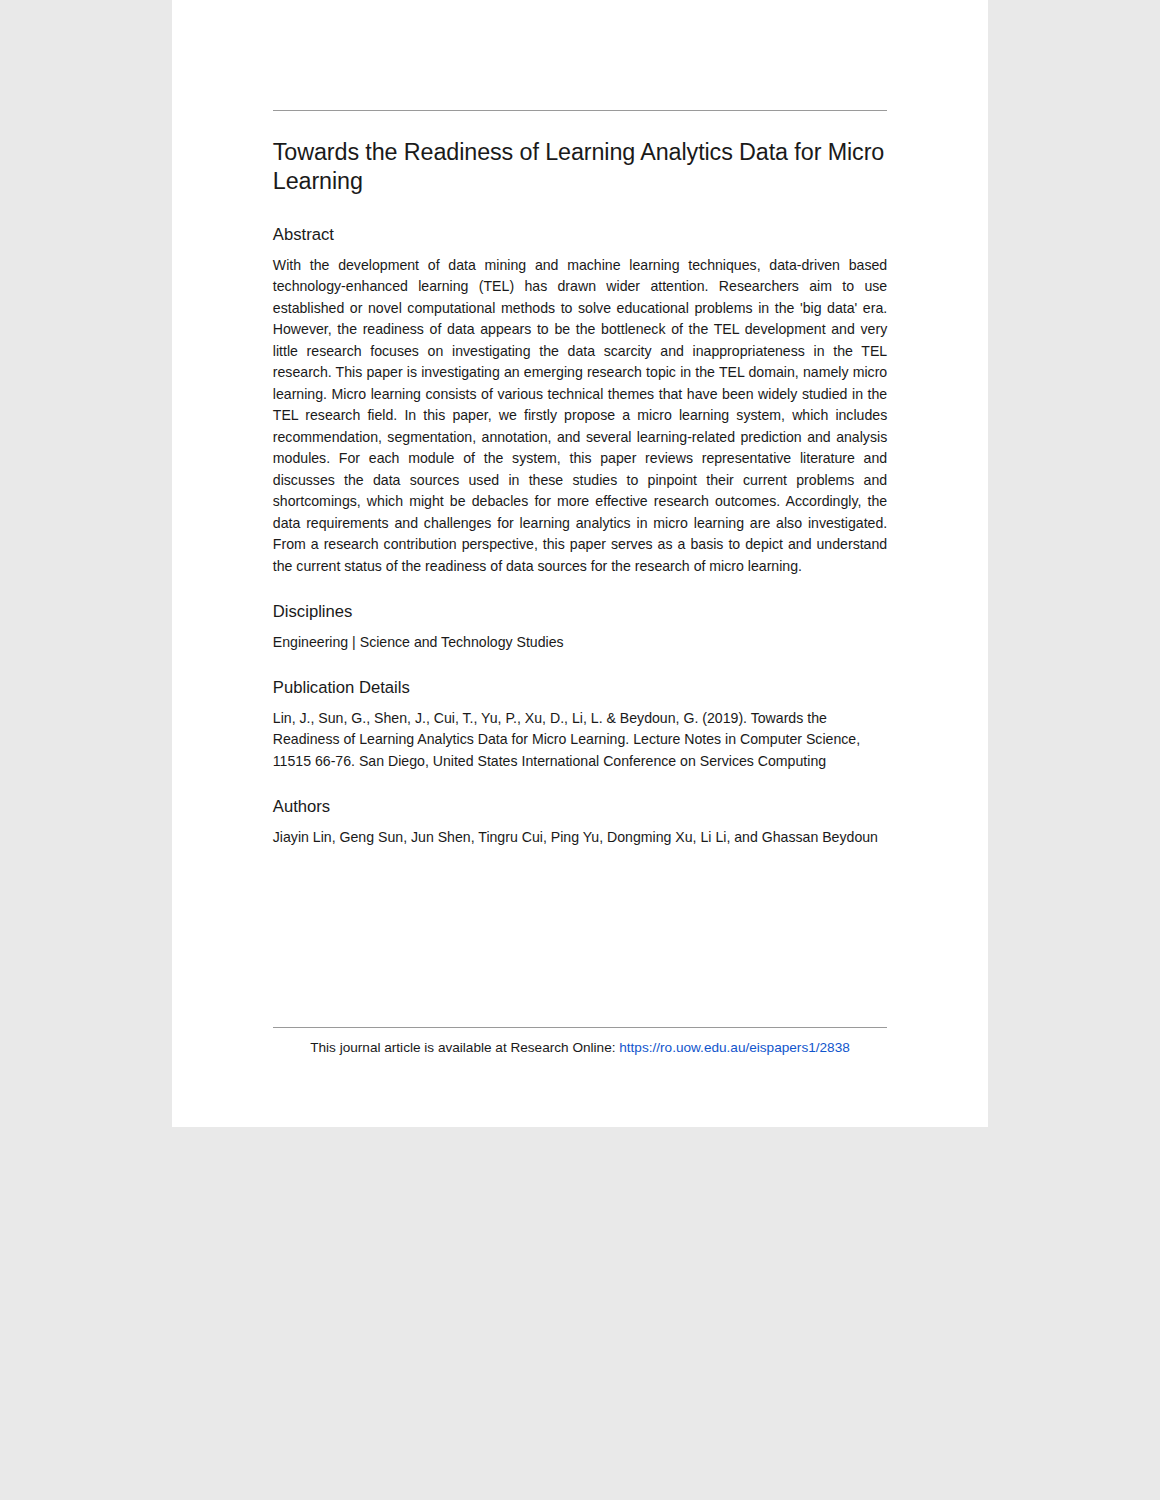Towards the Readiness of Learning Analytics Data for Micro Learning
Abstract
With the development of data mining and machine learning techniques, data-driven based technology-enhanced learning (TEL) has drawn wider attention. Researchers aim to use established or novel computational methods to solve educational problems in the 'big data' era. However, the readiness of data appears to be the bottleneck of the TEL development and very little research focuses on investigating the data scarcity and inappropriateness in the TEL research. This paper is investigating an emerging research topic in the TEL domain, namely micro learning. Micro learning consists of various technical themes that have been widely studied in the TEL research field. In this paper, we firstly propose a micro learning system, which includes recommendation, segmentation, annotation, and several learning-related prediction and analysis modules. For each module of the system, this paper reviews representative literature and discusses the data sources used in these studies to pinpoint their current problems and shortcomings, which might be debacles for more effective research outcomes. Accordingly, the data requirements and challenges for learning analytics in micro learning are also investigated. From a research contribution perspective, this paper serves as a basis to depict and understand the current status of the readiness of data sources for the research of micro learning.
Disciplines
Engineering | Science and Technology Studies
Publication Details
Lin, J., Sun, G., Shen, J., Cui, T., Yu, P., Xu, D., Li, L. & Beydoun, G. (2019). Towards the Readiness of Learning Analytics Data for Micro Learning. Lecture Notes in Computer Science, 11515 66-76. San Diego, United States International Conference on Services Computing
Authors
Jiayin Lin, Geng Sun, Jun Shen, Tingru Cui, Ping Yu, Dongming Xu, Li Li, and Ghassan Beydoun
This journal article is available at Research Online: https://ro.uow.edu.au/eispapers1/2838